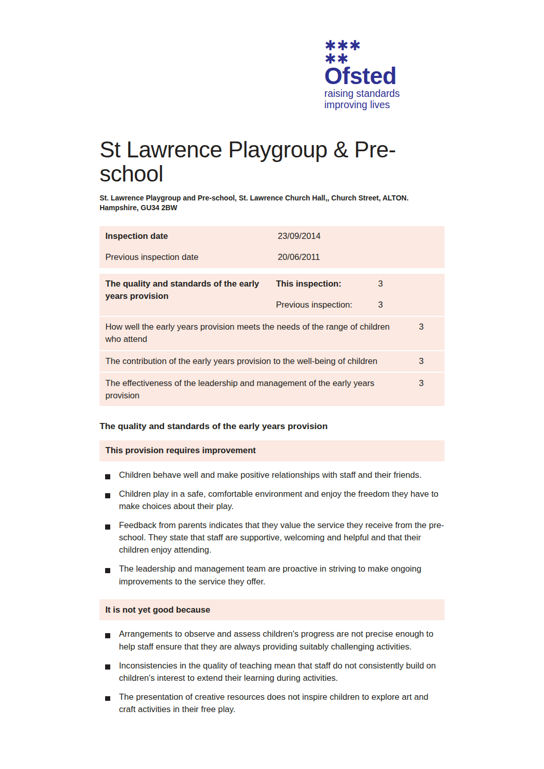✱✱✱
✱✱
Ofsted
raising standards
improving lives
St Lawrence Playgroup & Pre-
school
St. Lawrence Playgroup and Pre-school, St. Lawrence Church Hall,, Church Street, ALTON. Hampshire, GU34 2BW
| Inspection date | 23/09/2014 |
| Previous inspection date | 20/06/2011 |
| The quality and standards of the early years provision | This inspection: | 3 | |
| Previous inspection: | 3 | |
| How well the early years provision meets the needs of the range of children who attend | 3 |
| The contribution of the early years provision to the well-being of children | 3 |
| The effectiveness of the leadership and management of the early years provision | 3 |
The quality and standards of the early years provision
This provision requires improvement
Children behave well and make positive relationships with staff and their friends.
Children play in a safe, comfortable environment and enjoy the freedom they have to make choices about their play.
Feedback from parents indicates that they value the service they receive from the pre-school. They state that staff are supportive, welcoming and helpful and that their children enjoy attending.
The leadership and management team are proactive in striving to make ongoing improvements to the service they offer.
It is not yet good because
Arrangements to observe and assess children's progress are not precise enough to help staff ensure that they are always providing suitably challenging activities.
Inconsistencies in the quality of teaching mean that staff do not consistently build on children's interest to extend their learning during activities.
The presentation of creative resources does not inspire children to explore art and craft activities in their free play.